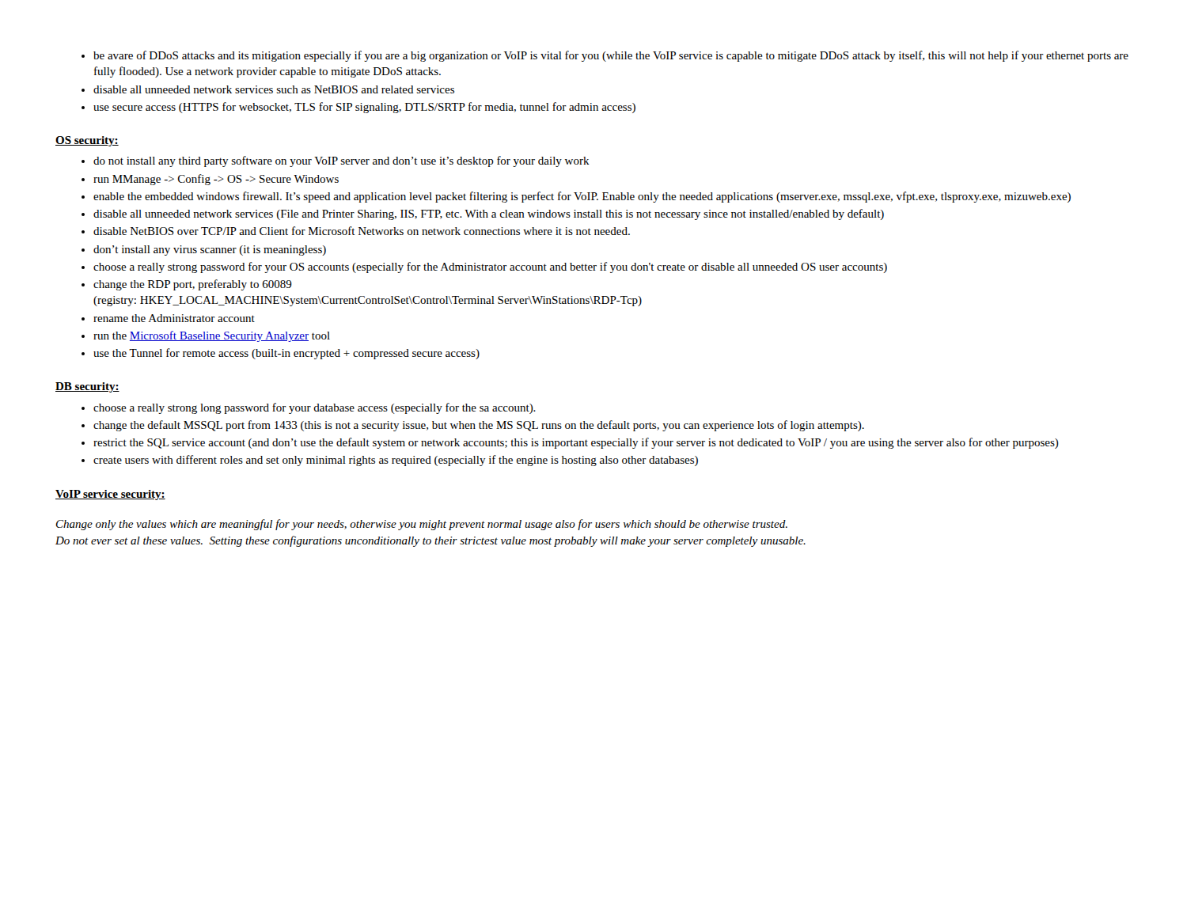be avare of DDoS attacks and its mitigation especially if you are a big organization or VoIP is vital for you (while the VoIP service is capable to mitigate DDoS attack by itself, this will not help if your ethernet ports are fully flooded). Use a network provider capable to mitigate DDoS attacks.
disable all unneeded network services such as NetBIOS and related services
use secure access (HTTPS for websocket, TLS for SIP signaling, DTLS/SRTP for media, tunnel for admin access)
OS security:
do not install any third party software on your VoIP server and don’t use it’s desktop for your daily work
run MManage -> Config -> OS -> Secure Windows
enable the embedded windows firewall. It’s speed and application level packet filtering is perfect for VoIP. Enable only the needed applications (mserver.exe, mssql.exe, vfpt.exe, tlsproxy.exe, mizuweb.exe)
disable all unneeded network services (File and Printer Sharing, IIS, FTP, etc. With a clean windows install this is not necessary since not installed/enabled by default)
disable NetBIOS over TCP/IP and Client for Microsoft Networks on network connections where it is not needed.
don’t install any virus scanner (it is meaningless)
choose a really strong password for your OS accounts (especially for the Administrator account and better if you don't create or disable all unneeded OS user accounts)
change the RDP port, preferably to 60089
(registry: HKEY_LOCAL_MACHINE\System\CurrentControlSet\Control\Terminal Server\WinStations\RDP-Tcp)
rename the Administrator account
run the Microsoft Baseline Security Analyzer tool
use the Tunnel for remote access (built-in encrypted + compressed secure access)
DB security:
choose a really strong long password for your database access (especially for the sa account).
change the default MSSQL port from 1433 (this is not a security issue, but when the MS SQL runs on the default ports, you can experience lots of login attempts).
restrict the SQL service account (and don’t use the default system or network accounts; this is important especially if your server is not dedicated to VoIP / you are using the server also for other purposes)
create users with different roles and set only minimal rights as required (especially if the engine is hosting also other databases)
VoIP service security:
Change only the values which are meaningful for your needs, otherwise you might prevent normal usage also for users which should be otherwise trusted.
Do not ever set al these values. Setting these configurations unconditionally to their strictest value most probably will make your server completely unusable.